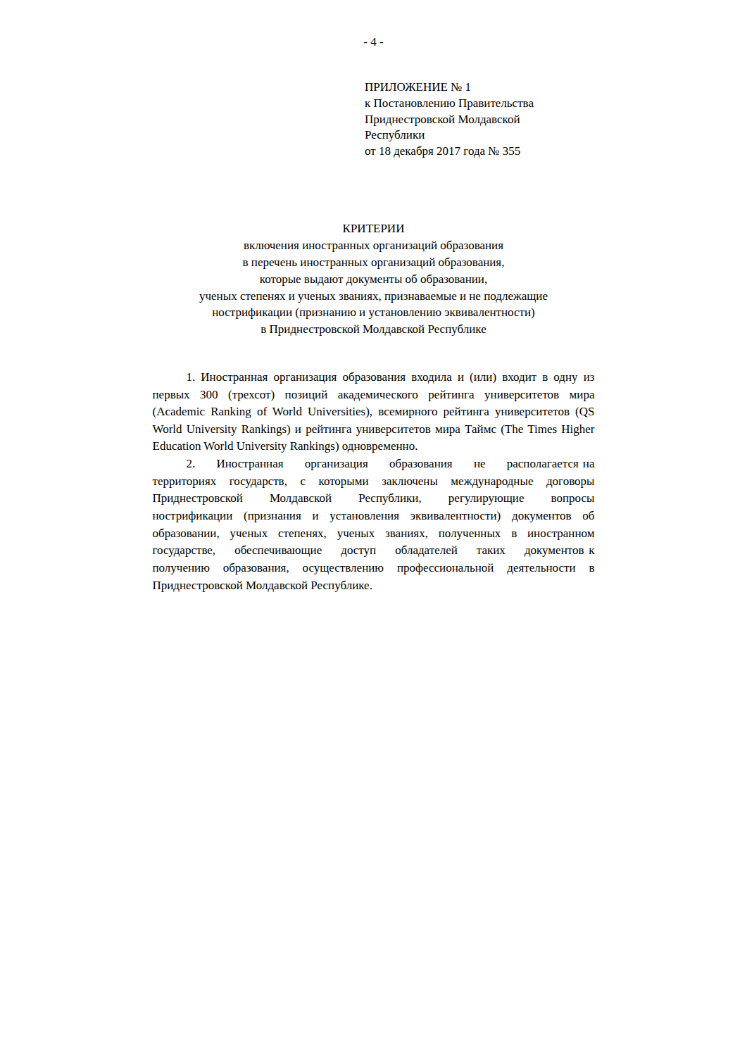- 4 -
ПРИЛОЖЕНИЕ № 1
к Постановлению Правительства
Приднестровской Молдавской
Республики
от 18 декабря 2017 года № 355
КРИТЕРИИ
включения иностранных организаций образования
в перечень иностранных организаций образования,
которые выдают документы об образовании,
ученых степенях и ученых званиях, признаваемые и не подлежащие
нострификации (признанию и установлению эквивалентности)
в Приднестровской Молдавской Республике
1. Иностранная организация образования входила и (или) входит в одну из первых 300 (трехсот) позиций академического рейтинга университетов мира (Academic Ranking of World Universities), всемирного рейтинга университетов (QS World University Rankings) и рейтинга университетов мира Таймс (The Times Higher Education World University Rankings) одновременно.
2. Иностранная организация образования не располагается на территориях государств, с которыми заключены международные договоры Приднестровской Молдавской Республики, регулирующие вопросы нострификации (признания и установления эквивалентности) документов об образовании, ученых степенях, ученых званиях, полученных в иностранном государстве, обеспечивающие доступ обладателей таких документов к получению образования, осуществлению профессиональной деятельности в Приднестровской Молдавской Республике.